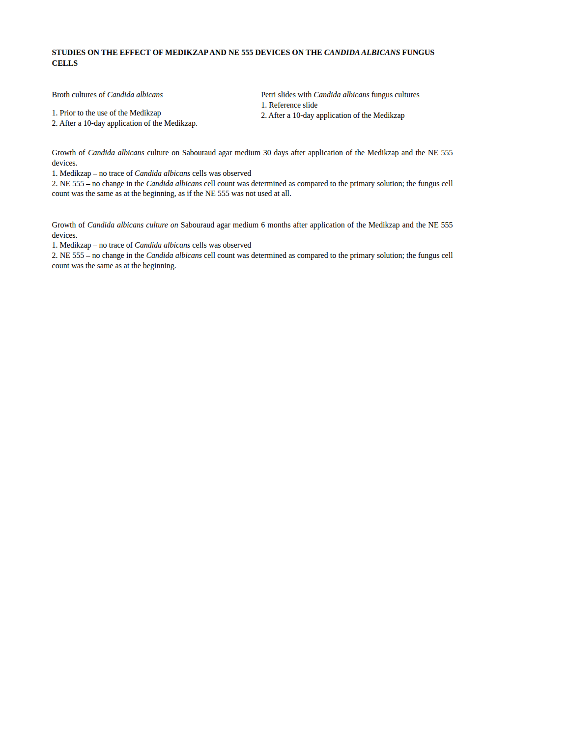Studies on the Effect of Medikzap and NE 555 Devices on the Candida Albicans Fungus Cells
Broth cultures of Candida albicans
1. Prior to the use of the Medikzap
2. After a 10-day application of the Medikzap.
Petri slides with Candida albicans fungus cultures
1. Reference slide
2. After a 10-day application of the Medikzap
Growth of Candida albicans culture on Sabouraud agar medium 30 days after application of the Medikzap and the NE 555 devices.
1. Medikzap – no trace of Candida albicans cells was observed
2. NE 555 – no change in the Candida albicans cell count was determined as compared to the primary solution; the fungus cell count was the same as at the beginning, as if the NE 555 was not used at all.
Growth of Candida albicans culture on Sabouraud agar medium 6 months after application of the Medikzap and the NE 555 devices.
1. Medikzap – no trace of Candida albicans cells was observed
2. NE 555 – no change in the Candida albicans cell count was determined as compared to the primary solution; the fungus cell count was the same as at the beginning.